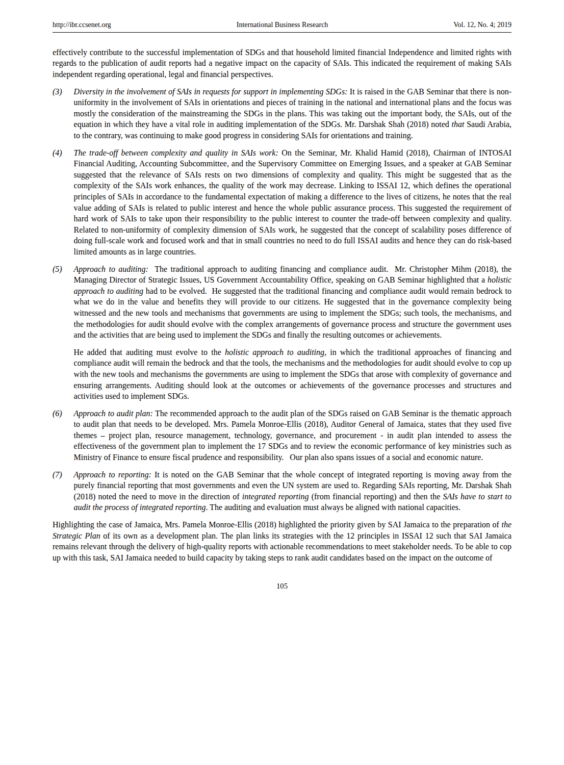http://ibr.ccsenet.org
International Business Research
Vol. 12, No. 4; 2019
effectively contribute to the successful implementation of SDGs and that household limited financial Independence and limited rights with regards to the publication of audit reports had a negative impact on the capacity of SAIs. This indicated the requirement of making SAIs independent regarding operational, legal and financial perspectives.
(3) Diversity in the involvement of SAIs in requests for support in implementing SDGs: It is raised in the GAB Seminar that there is non-uniformity in the involvement of SAIs in orientations and pieces of training in the national and international plans and the focus was mostly the consideration of the mainstreaming the SDGs in the plans. This was taking out the important body, the SAIs, out of the equation in which they have a vital role in auditing implementation of the SDGs. Mr. Darshak Shah (2018) noted that Saudi Arabia, to the contrary, was continuing to make good progress in considering SAIs for orientations and training.
(4) The trade-off between complexity and quality in SAIs work: On the Seminar, Mr. Khalid Hamid (2018), Chairman of INTOSAI Financial Auditing, Accounting Subcommittee, and the Supervisory Committee on Emerging Issues, and a speaker at GAB Seminar suggested that the relevance of SAIs rests on two dimensions of complexity and quality. This might be suggested that as the complexity of the SAIs work enhances, the quality of the work may decrease. Linking to ISSAI 12, which defines the operational principles of SAIs in accordance to the fundamental expectation of making a difference to the lives of citizens, he notes that the real value adding of SAIs is related to public interest and hence the whole public assurance process. This suggested the requirement of hard work of SAIs to take upon their responsibility to the public interest to counter the trade-off between complexity and quality. Related to non-uniformity of complexity dimension of SAIs work, he suggested that the concept of scalability poses difference of doing full-scale work and focused work and that in small countries no need to do full ISSAI audits and hence they can do risk-based limited amounts as in large countries.
(5) Approach to auditing: The traditional approach to auditing financing and compliance audit. Mr. Christopher Mihm (2018), the Managing Director of Strategic Issues, US Government Accountability Office, speaking on GAB Seminar highlighted that a holistic approach to auditing had to be evolved. He suggested that the traditional financing and compliance audit would remain bedrock to what we do in the value and benefits they will provide to our citizens. He suggested that in the governance complexity being witnessed and the new tools and mechanisms that governments are using to implement the SDGs; such tools, the mechanisms, and the methodologies for audit should evolve with the complex arrangements of governance process and structure the government uses and the activities that are being used to implement the SDGs and finally the resulting outcomes or achievements.
He added that auditing must evolve to the holistic approach to auditing, in which the traditional approaches of financing and compliance audit will remain the bedrock and that the tools, the mechanisms and the methodologies for audit should evolve to cop up with the new tools and mechanisms the governments are using to implement the SDGs that arose with complexity of governance and ensuring arrangements. Auditing should look at the outcomes or achievements of the governance processes and structures and activities used to implement SDGs.
(6) Approach to audit plan: The recommended approach to the audit plan of the SDGs raised on GAB Seminar is the thematic approach to audit plan that needs to be developed. Mrs. Pamela Monroe-Ellis (2018), Auditor General of Jamaica, states that they used five themes – project plan, resource management, technology, governance, and procurement - in audit plan intended to assess the effectiveness of the government plan to implement the 17 SDGs and to review the economic performance of key ministries such as Ministry of Finance to ensure fiscal prudence and responsibility. Our plan also spans issues of a social and economic nature.
(7) Approach to reporting: It is noted on the GAB Seminar that the whole concept of integrated reporting is moving away from the purely financial reporting that most governments and even the UN system are used to. Regarding SAIs reporting, Mr. Darshak Shah (2018) noted the need to move in the direction of integrated reporting (from financial reporting) and then the SAIs have to start to audit the process of integrated reporting. The auditing and evaluation must always be aligned with national capacities.
Highlighting the case of Jamaica, Mrs. Pamela Monroe-Ellis (2018) highlighted the priority given by SAI Jamaica to the preparation of the Strategic Plan of its own as a development plan. The plan links its strategies with the 12 principles in ISSAI 12 such that SAI Jamaica remains relevant through the delivery of high-quality reports with actionable recommendations to meet stakeholder needs. To be able to cop up with this task, SAI Jamaica needed to build capacity by taking steps to rank audit candidates based on the impact on the outcome of
105